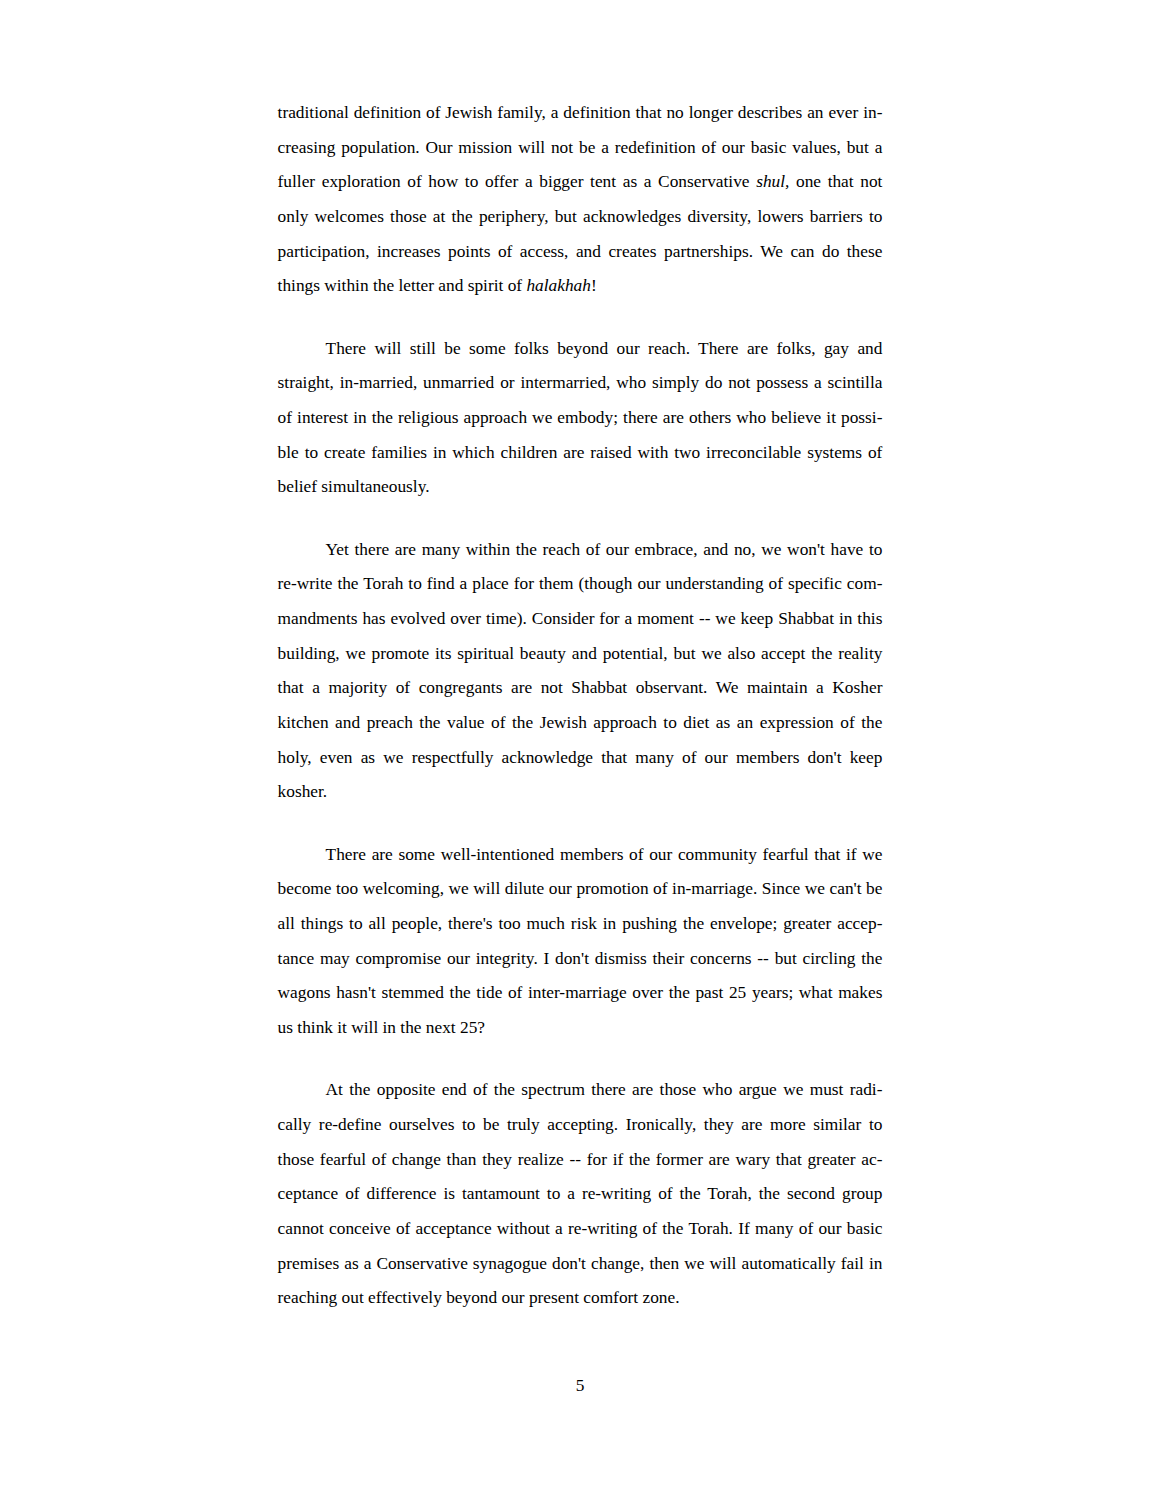traditional definition of Jewish family, a definition that no longer describes an ever increasing population. Our mission will not be a redefinition of our basic values, but a fuller exploration of how to offer a bigger tent as a Conservative shul, one that not only welcomes those at the periphery, but acknowledges diversity, lowers barriers to participation, increases points of access, and creates partnerships. We can do these things within the letter and spirit of halakhah!
There will still be some folks beyond our reach. There are folks, gay and straight, in-married, unmarried or intermarried, who simply do not possess a scintilla of interest in the religious approach we embody; there are others who believe it possible to create families in which children are raised with two irreconcilable systems of belief simultaneously.
Yet there are many within the reach of our embrace, and no, we won't have to re-write the Torah to find a place for them (though our understanding of specific commandments has evolved over time). Consider for a moment -- we keep Shabbat in this building, we promote its spiritual beauty and potential, but we also accept the reality that a majority of congregants are not Shabbat observant. We maintain a Kosher kitchen and preach the value of the Jewish approach to diet as an expression of the holy, even as we respectfully acknowledge that many of our members don't keep kosher.
There are some well-intentioned members of our community fearful that if we become too welcoming, we will dilute our promotion of in-marriage. Since we can't be all things to all people, there's too much risk in pushing the envelope; greater acceptance may compromise our integrity. I don't dismiss their concerns -- but circling the wagons hasn't stemmed the tide of inter-marriage over the past 25 years; what makes us think it will in the next 25?
At the opposite end of the spectrum there are those who argue we must radically re-define ourselves to be truly accepting. Ironically, they are more similar to those fearful of change than they realize -- for if the former are wary that greater acceptance of difference is tantamount to a re-writing of the Torah, the second group cannot conceive of acceptance without a re-writing of the Torah. If many of our basic premises as a Conservative synagogue don't change, then we will automatically fail in reaching out effectively beyond our present comfort zone.
5